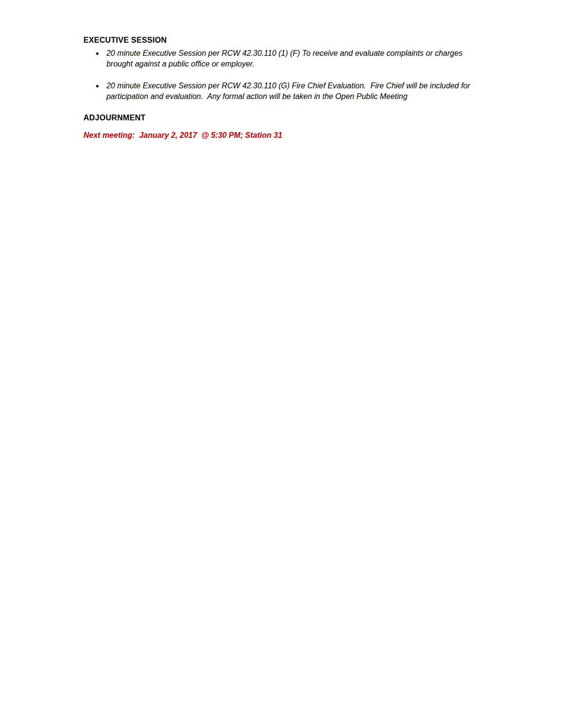EXECUTIVE SESSION
20 minute Executive Session per RCW 42.30.110 (1) (F) To receive and evaluate complaints or charges brought against a public office or employer.
20 minute Executive Session per RCW 42.30.110 (G) Fire Chief Evaluation. Fire Chief will be included for participation and evaluation. Any formal action will be taken in the Open Public Meeting
ADJOURNMENT
Next meeting: January 2, 2017 @ 5:30 PM; Station 31